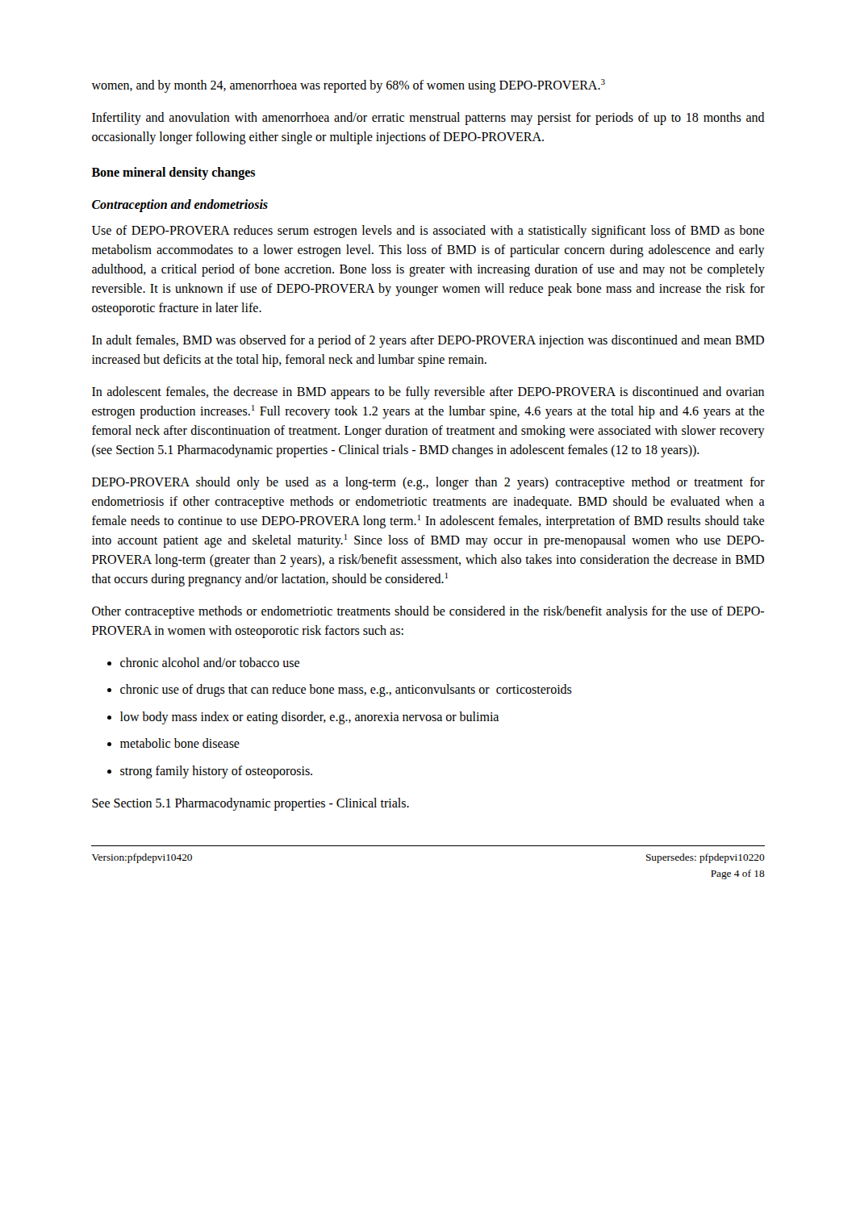women, and by month 24, amenorrhoea was reported by 68% of women using DEPO-PROVERA.3
Infertility and anovulation with amenorrhoea and/or erratic menstrual patterns may persist for periods of up to 18 months and occasionally longer following either single or multiple injections of DEPO-PROVERA.
Bone mineral density changes
Contraception and endometriosis
Use of DEPO-PROVERA reduces serum estrogen levels and is associated with a statistically significant loss of BMD as bone metabolism accommodates to a lower estrogen level. This loss of BMD is of particular concern during adolescence and early adulthood, a critical period of bone accretion. Bone loss is greater with increasing duration of use and may not be completely reversible. It is unknown if use of DEPO-PROVERA by younger women will reduce peak bone mass and increase the risk for osteoporotic fracture in later life.
In adult females, BMD was observed for a period of 2 years after DEPO-PROVERA injection was discontinued and mean BMD increased but deficits at the total hip, femoral neck and lumbar spine remain.
In adolescent females, the decrease in BMD appears to be fully reversible after DEPO-PROVERA is discontinued and ovarian estrogen production increases.1 Full recovery took 1.2 years at the lumbar spine, 4.6 years at the total hip and 4.6 years at the femoral neck after discontinuation of treatment. Longer duration of treatment and smoking were associated with slower recovery (see Section 5.1 Pharmacodynamic properties - Clinical trials - BMD changes in adolescent females (12 to 18 years)).
DEPO-PROVERA should only be used as a long-term (e.g., longer than 2 years) contraceptive method or treatment for endometriosis if other contraceptive methods or endometriotic treatments are inadequate. BMD should be evaluated when a female needs to continue to use DEPO-PROVERA long term.1 In adolescent females, interpretation of BMD results should take into account patient age and skeletal maturity.1 Since loss of BMD may occur in pre-menopausal women who use DEPO-PROVERA long-term (greater than 2 years), a risk/benefit assessment, which also takes into consideration the decrease in BMD that occurs during pregnancy and/or lactation, should be considered.1
Other contraceptive methods or endometriotic treatments should be considered in the risk/benefit analysis for the use of DEPO-PROVERA in women with osteoporotic risk factors such as:
chronic alcohol and/or tobacco use
chronic use of drugs that can reduce bone mass, e.g., anticonvulsants or corticosteroids
low body mass index or eating disorder, e.g., anorexia nervosa or bulimia
metabolic bone disease
strong family history of osteoporosis.
See Section 5.1 Pharmacodynamic properties - Clinical trials.
Version:pfpdepvi10420
Supersedes: pfpdepvi10220
Page 4 of 18